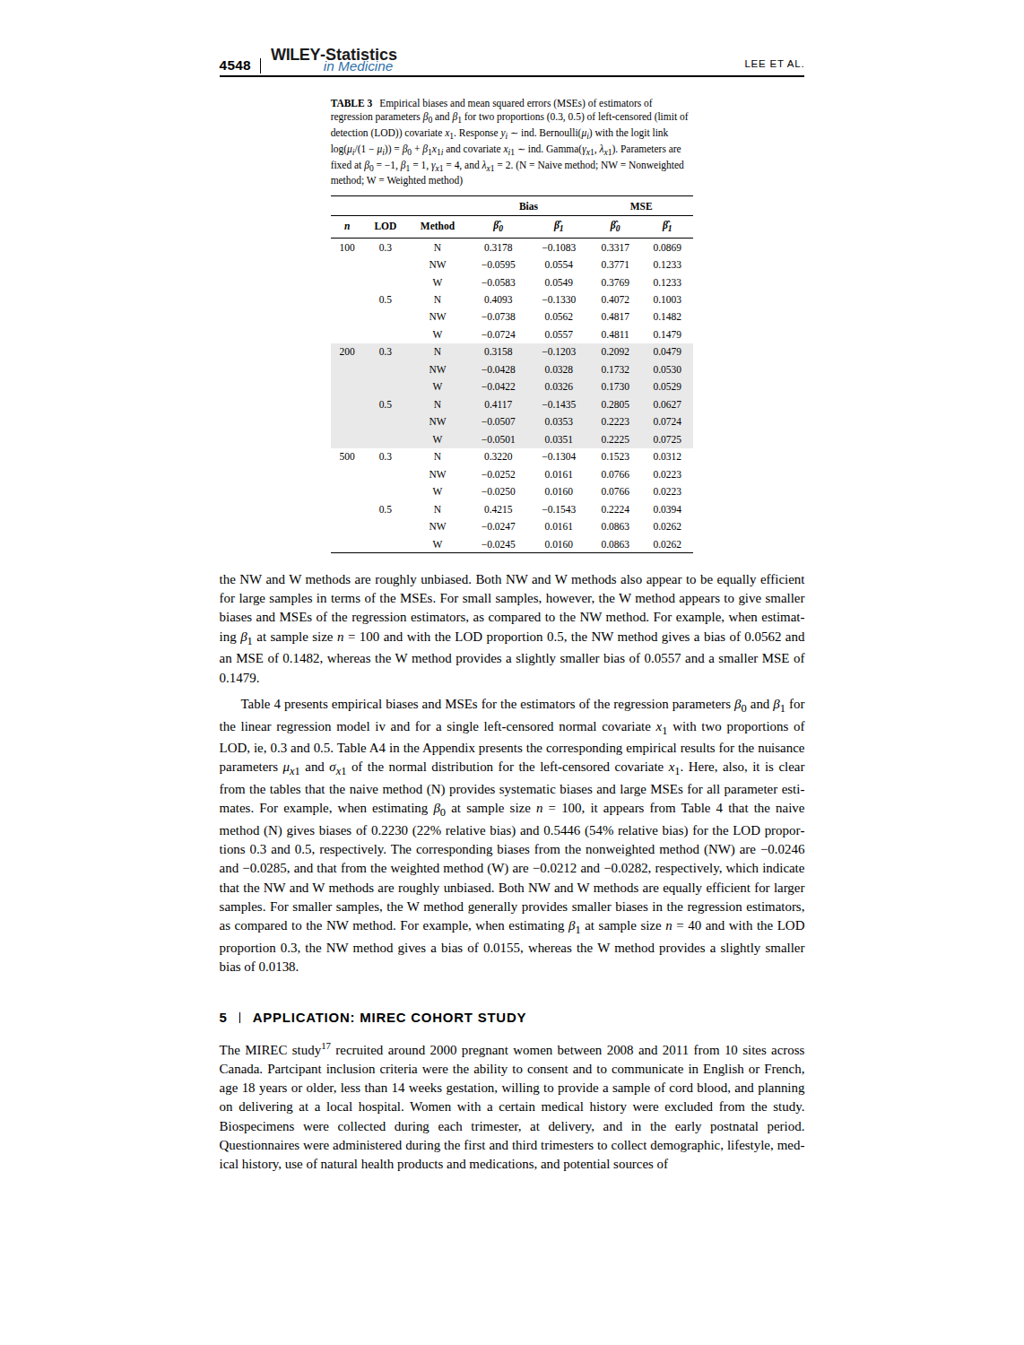4548
WILEY-Statistics in Medicine
LEE ET AL.
TABLE 3 Empirical biases and mean squared errors (MSEs) of estimators of regression parameters β0 and β1 for two proportions (0.3, 0.5) of left-censored (limit of detection (LOD)) covariate x1. Response yi ∼ ind. Bernoulli(μi) with the logit link log(μi/(1 − μi)) = β0 + β1x1i and covariate xi1 ∼ ind. Gamma(γx1, λx1). Parameters are fixed at β0 = −1, β1 = 1, γx1 = 4, and λx1 = 2. (N = Naive method; NW = Nonweighted method; W = Weighted method)
| | | | Bias | MSE |
| --- | --- | --- | --- | --- |
| n | LOD | Method | β̂ 0 | β̂ 1 | β̂ 0 | β̂ 1 |
| 100 | 0.3 | N | 0.3178 | −0.1083 | 0.3317 | 0.0869 |
| | | NW | −0.0595 | 0.0554 | 0.3771 | 0.1233 |
| | | W | −0.0583 | 0.0549 | 0.3769 | 0.1233 |
| | 0.5 | N | 0.4093 | −0.1330 | 0.4072 | 0.1003 |
| | | NW | −0.0738 | 0.0562 | 0.4817 | 0.1482 |
| | | W | −0.0724 | 0.0557 | 0.4811 | 0.1479 |
| 200 | 0.3 | N | 0.3158 | −0.1203 | 0.2092 | 0.0479 |
| | | NW | −0.0428 | 0.0328 | 0.1732 | 0.0530 |
| | | W | −0.0422 | 0.0326 | 0.1730 | 0.0529 |
| | 0.5 | N | 0.4117 | −0.1435 | 0.2805 | 0.0627 |
| | | NW | −0.0507 | 0.0353 | 0.2223 | 0.0724 |
| | | W | −0.0501 | 0.0351 | 0.2225 | 0.0725 |
| 500 | 0.3 | N | 0.3220 | −0.1304 | 0.1523 | 0.0312 |
| | | NW | −0.0252 | 0.0161 | 0.0766 | 0.0223 |
| | | W | −0.0250 | 0.0160 | 0.0766 | 0.0223 |
| | 0.5 | N | 0.4215 | −0.1543 | 0.2224 | 0.0394 |
| | | NW | −0.0247 | 0.0161 | 0.0863 | 0.0262 |
| | | W | −0.0245 | 0.0160 | 0.0863 | 0.0262 |
the NW and W methods are roughly unbiased. Both NW and W methods also appear to be equally efficient for large samples in terms of the MSEs. For small samples, however, the W method appears to give smaller biases and MSEs of the regression estimators, as compared to the NW method. For example, when estimating β1 at sample size n = 100 and with the LOD proportion 0.5, the NW method gives a bias of 0.0562 and an MSE of 0.1482, whereas the W method provides a slightly smaller bias of 0.0557 and a smaller MSE of 0.1479.
Table 4 presents empirical biases and MSEs for the estimators of the regression parameters β0 and β1 for the linear regression model iv and for a single left-censored normal covariate x1 with two proportions of LOD, ie, 0.3 and 0.5. Table A4 in the Appendix presents the corresponding empirical results for the nuisance parameters μx1 and σx1 of the normal distribution for the left-censored covariate x1. Here, also, it is clear from the tables that the naive method (N) provides systematic biases and large MSEs for all parameter estimates. For example, when estimating β0 at sample size n = 100, it appears from Table 4 that the naive method (N) gives biases of 0.2230 (22% relative bias) and 0.5446 (54% relative bias) for the LOD proportions 0.3 and 0.5, respectively. The corresponding biases from the nonweighted method (NW) are −0.0246 and −0.0285, and that from the weighted method (W) are −0.0212 and −0.0282, respectively, which indicate that the NW and W methods are roughly unbiased. Both NW and W methods are equally efficient for larger samples. For smaller samples, the W method generally provides smaller biases in the regression estimators, as compared to the NW method. For example, when estimating β1 at sample size n = 40 and with the LOD proportion 0.3, the NW method gives a bias of 0.0155, whereas the W method provides a slightly smaller bias of 0.0138.
5 APPLICATION: MIREC COHORT STUDY
The MIREC study17 recruited around 2000 pregnant women between 2008 and 2011 from 10 sites across Canada. Partcipant inclusion criteria were the ability to consent and to communicate in English or French, age 18 years or older, less than 14 weeks gestation, willing to provide a sample of cord blood, and planning on delivering at a local hospital. Women with a certain medical history were excluded from the study. Biospecimens were collected during each trimester, at delivery, and in the early postnatal period. Questionnaires were administered during the first and third trimesters to collect demographic, lifestyle, medical history, use of natural health products and medications, and potential sources of